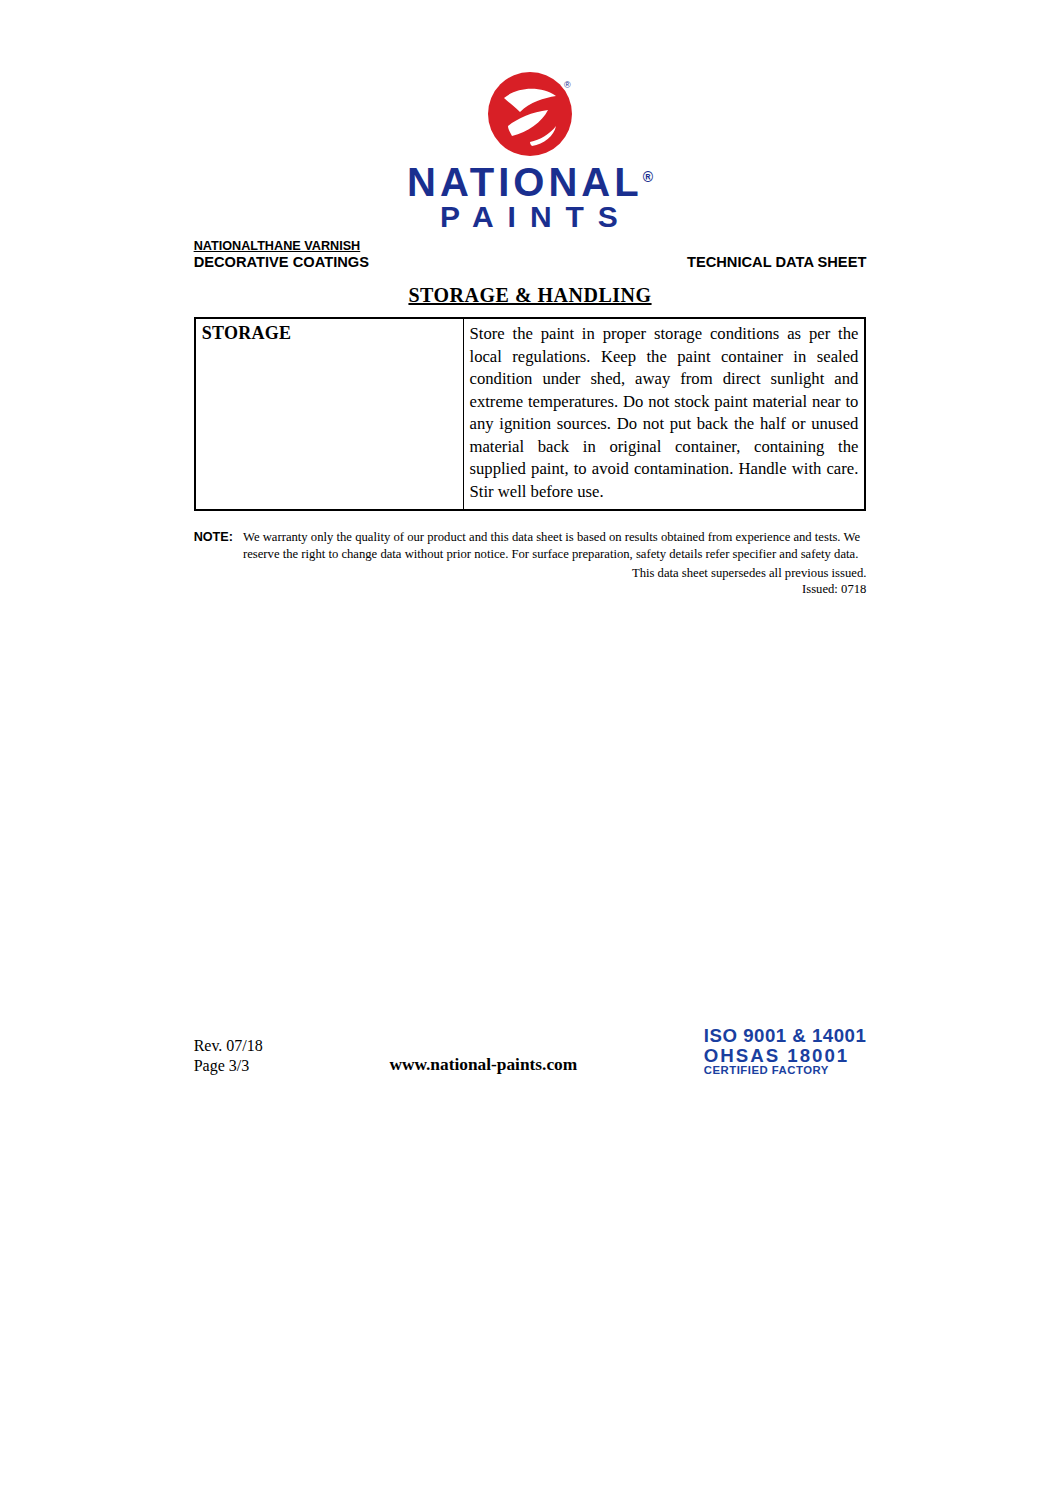®
NATIONAL®
PAINTS
NATIONALTHANE VARNISH
DECORATIVE COATINGS TECHNICAL DATA SHEET
STORAGE & HANDLING
| STORAGE | Store the paint in proper storage conditions as per the local regulations. Keep the paint container in sealed condition under shed, away from direct sunlight and extreme temperatures. Do not stock paint material near to any ignition sources. Do not put back the half or unused material back in original container, containing the supplied paint, to avoid contamination. Handle with care. Stir well before use. |
NOTE:
We warranty only the quality of our product and this data sheet is based on results obtained from experience and tests. We reserve the right to change data without prior notice. For surface preparation, safety details refer specifier and safety data.
This data sheet supersedes all previous issued.
Issued: 0718
Rev. 07/18
Page 3/3
www.national-paints.com
ISO 9001 & 14001
OHSAS 18001
CERTIFIED FACTORY